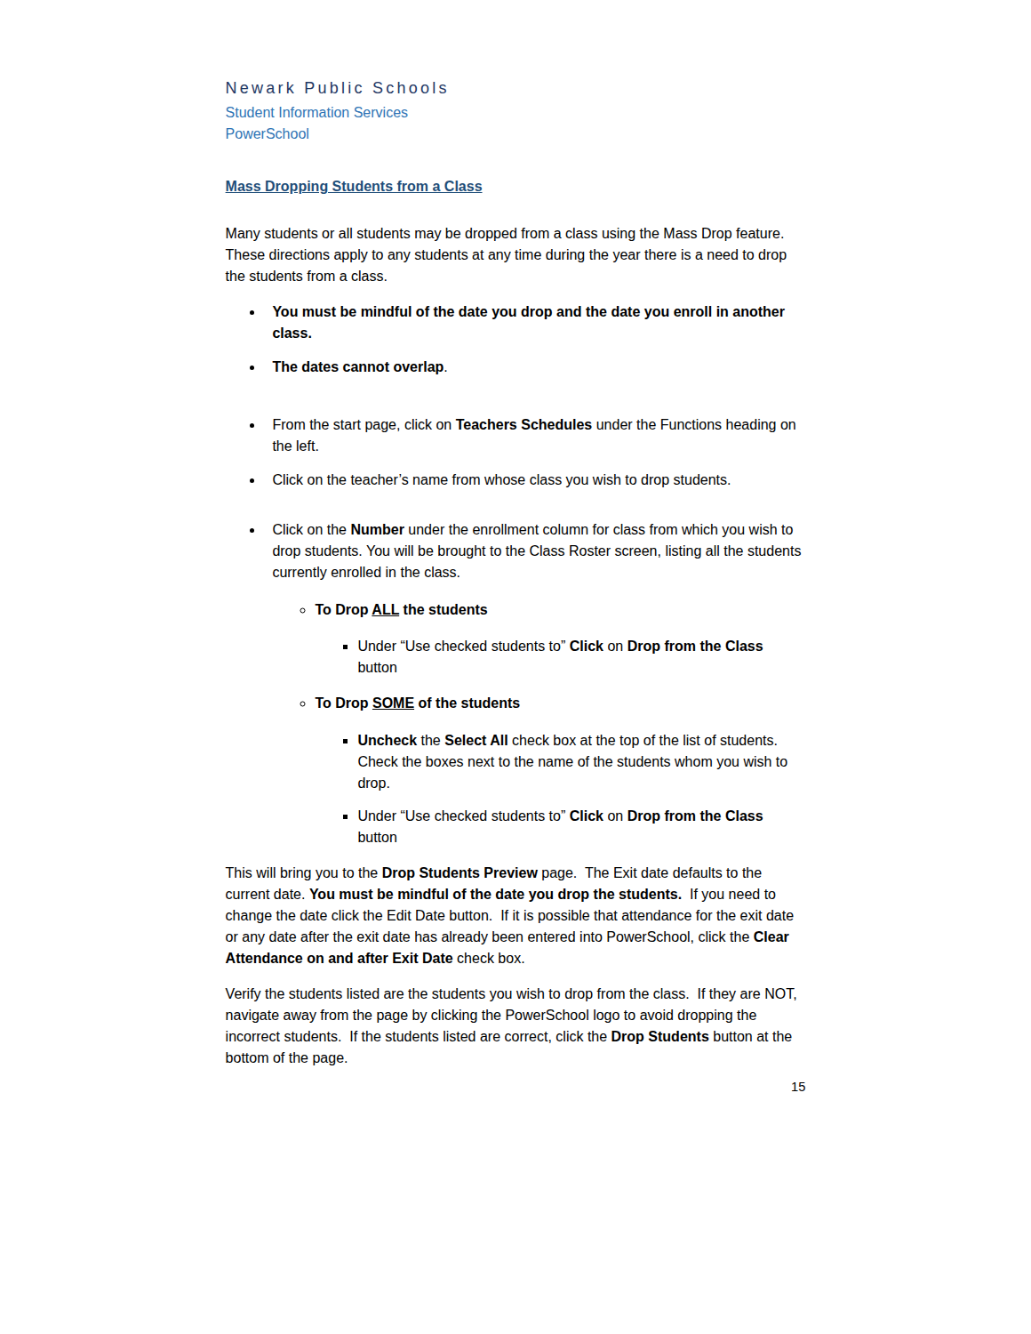Newark Public Schools
Student Information Services
PowerSchool
Mass Dropping Students from a Class
Many students or all students may be dropped from a class using the Mass Drop feature. These directions apply to any students at any time during the year there is a need to drop the students from a class.
You must be mindful of the date you drop and the date you enroll in another class.
The dates cannot overlap.
From the start page, click on Teachers Schedules under the Functions heading on the left.
Click on the teacher’s name from whose class you wish to drop students.
Click on the Number under the enrollment column for class from which you wish to drop students. You will be brought to the Class Roster screen, listing all the students currently enrolled in the class.
To Drop ALL the students
Under “Use checked students to” Click on Drop from the Class button
To Drop SOME of the students
Uncheck the Select All check box at the top of the list of students. Check the boxes next to the name of the students whom you wish to drop.
Under “Use checked students to” Click on Drop from the Class button
This will bring you to the Drop Students Preview page. The Exit date defaults to the current date. You must be mindful of the date you drop the students. If you need to change the date click the Edit Date button. If it is possible that attendance for the exit date or any date after the exit date has already been entered into PowerSchool, click the Clear Attendance on and after Exit Date check box.
Verify the students listed are the students you wish to drop from the class. If they are NOT, navigate away from the page by clicking the PowerSchool logo to avoid dropping the incorrect students. If the students listed are correct, click the Drop Students button at the bottom of the page.
15